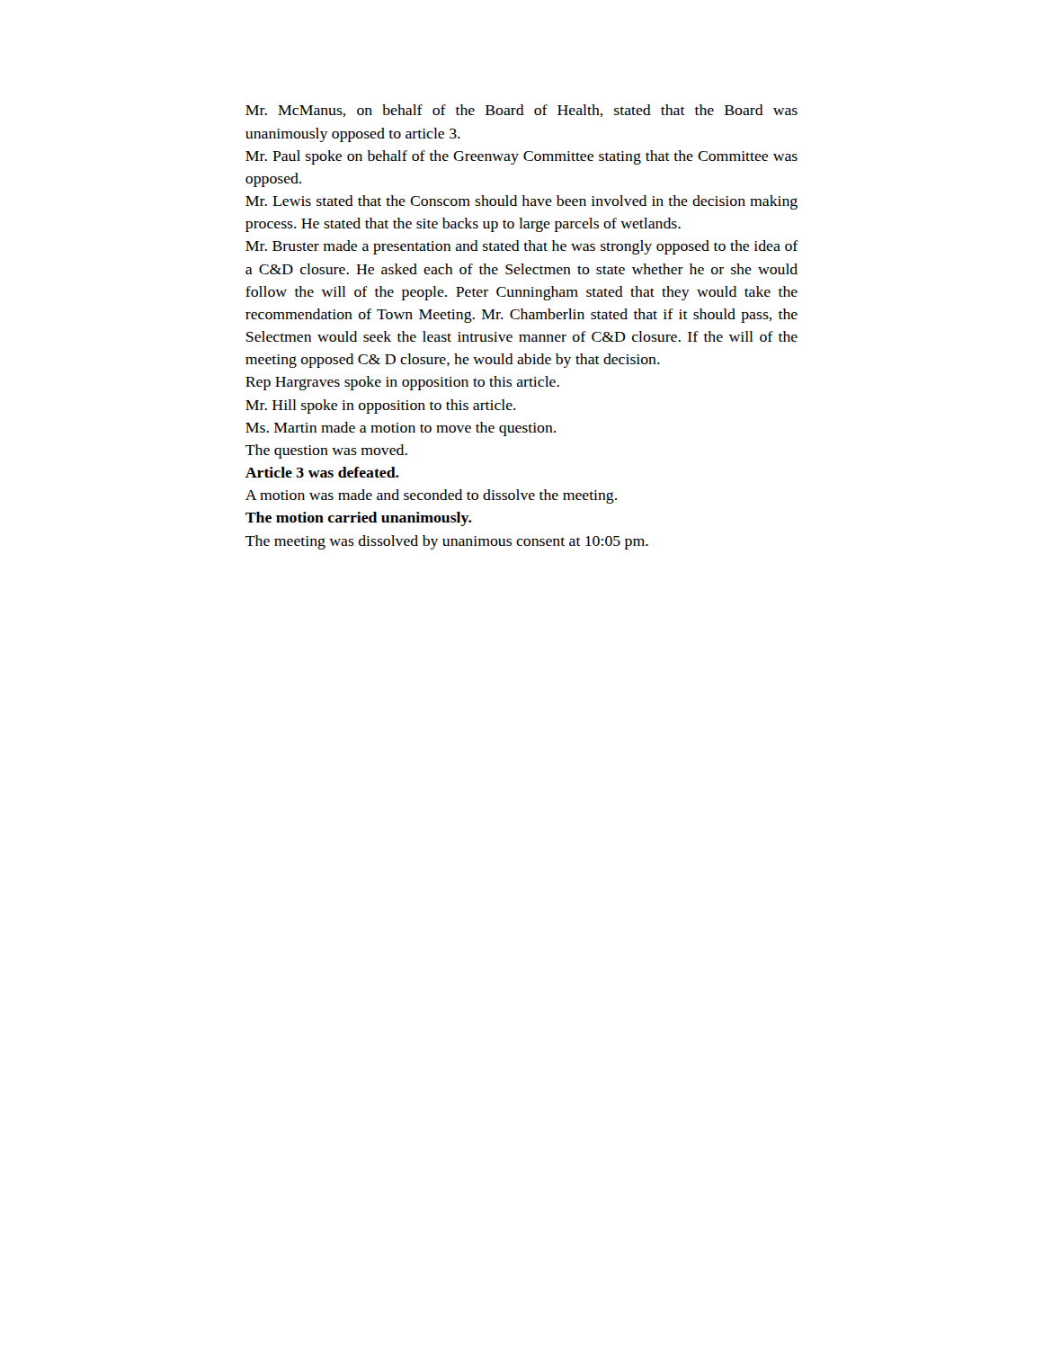Mr. McManus, on behalf of the Board of Health, stated that the Board was unanimously opposed to article 3.
Mr. Paul spoke on behalf of the Greenway Committee stating that the Committee was opposed.
Mr. Lewis stated that the Conscom should have been involved in the decision making process. He stated that the site backs up to large parcels of wetlands.
Mr. Bruster made a presentation and stated that he was strongly opposed to the idea of a C&D closure. He asked each of the Selectmen to state whether he or she would follow the will of the people. Peter Cunningham stated that they would take the recommendation of Town Meeting. Mr. Chamberlin stated that if it should pass, the Selectmen would seek the least intrusive manner of C&D closure. If the will of the meeting opposed C& D closure, he would abide by that decision.
Rep Hargraves spoke in opposition to this article.
Mr. Hill spoke in opposition to this article.
Ms. Martin made a motion to move the question.
The question was moved.
Article 3 was defeated.
A motion was made and seconded to dissolve the meeting.
The motion carried unanimously.
The meeting was dissolved by unanimous consent at 10:05 pm.